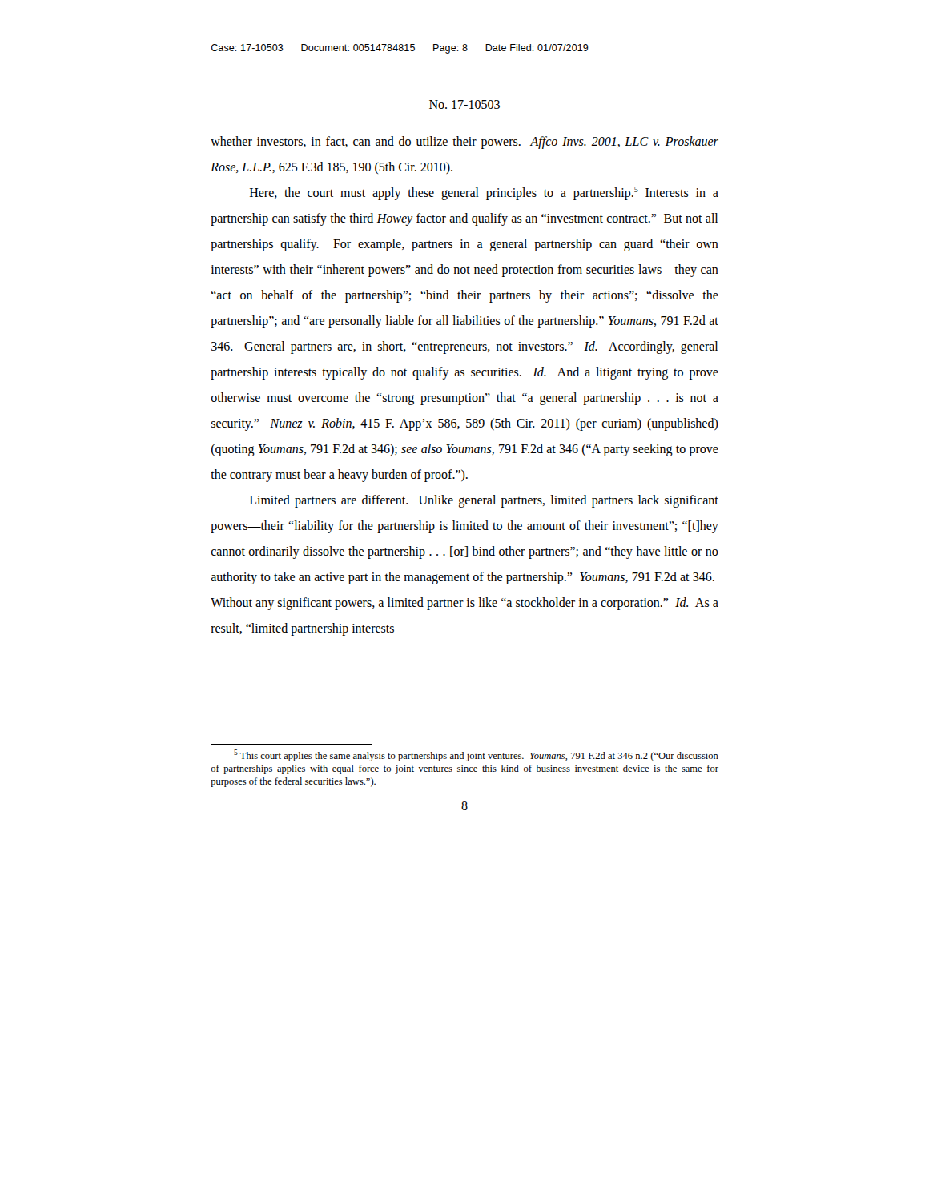Case: 17-10503 Document: 00514784815 Page: 8 Date Filed: 01/07/2019
No. 17-10503
whether investors, in fact, can and do utilize their powers. Affco Invs. 2001, LLC v. Proskauer Rose, L.L.P., 625 F.3d 185, 190 (5th Cir. 2010).
Here, the court must apply these general principles to a partnership.5 Interests in a partnership can satisfy the third Howey factor and qualify as an “investment contract.” But not all partnerships qualify. For example, partners in a general partnership can guard “their own interests” with their “inherent powers” and do not need protection from securities laws—they can “act on behalf of the partnership”; “bind their partners by their actions”; “dissolve the partnership”; and “are personally liable for all liabilities of the partnership.” Youmans, 791 F.2d at 346. General partners are, in short, “entrepreneurs, not investors.” Id. Accordingly, general partnership interests typically do not qualify as securities. Id. And a litigant trying to prove otherwise must overcome the “strong presumption” that “a general partnership . . . is not a security.” Nunez v. Robin, 415 F. App’x 586, 589 (5th Cir. 2011) (per curiam) (unpublished) (quoting Youmans, 791 F.2d at 346); see also Youmans, 791 F.2d at 346 (“A party seeking to prove the contrary must bear a heavy burden of proof.”).
Limited partners are different. Unlike general partners, limited partners lack significant powers—their “liability for the partnership is limited to the amount of their investment”; “[t]hey cannot ordinarily dissolve the partnership . . . [or] bind other partners”; and “they have little or no authority to take an active part in the management of the partnership.” Youmans, 791 F.2d at 346. Without any significant powers, a limited partner is like “a stockholder in a corporation.” Id. As a result, “limited partnership interests
5 This court applies the same analysis to partnerships and joint ventures. Youmans, 791 F.2d at 346 n.2 (“Our discussion of partnerships applies with equal force to joint ventures since this kind of business investment device is the same for purposes of the federal securities laws.”).
8